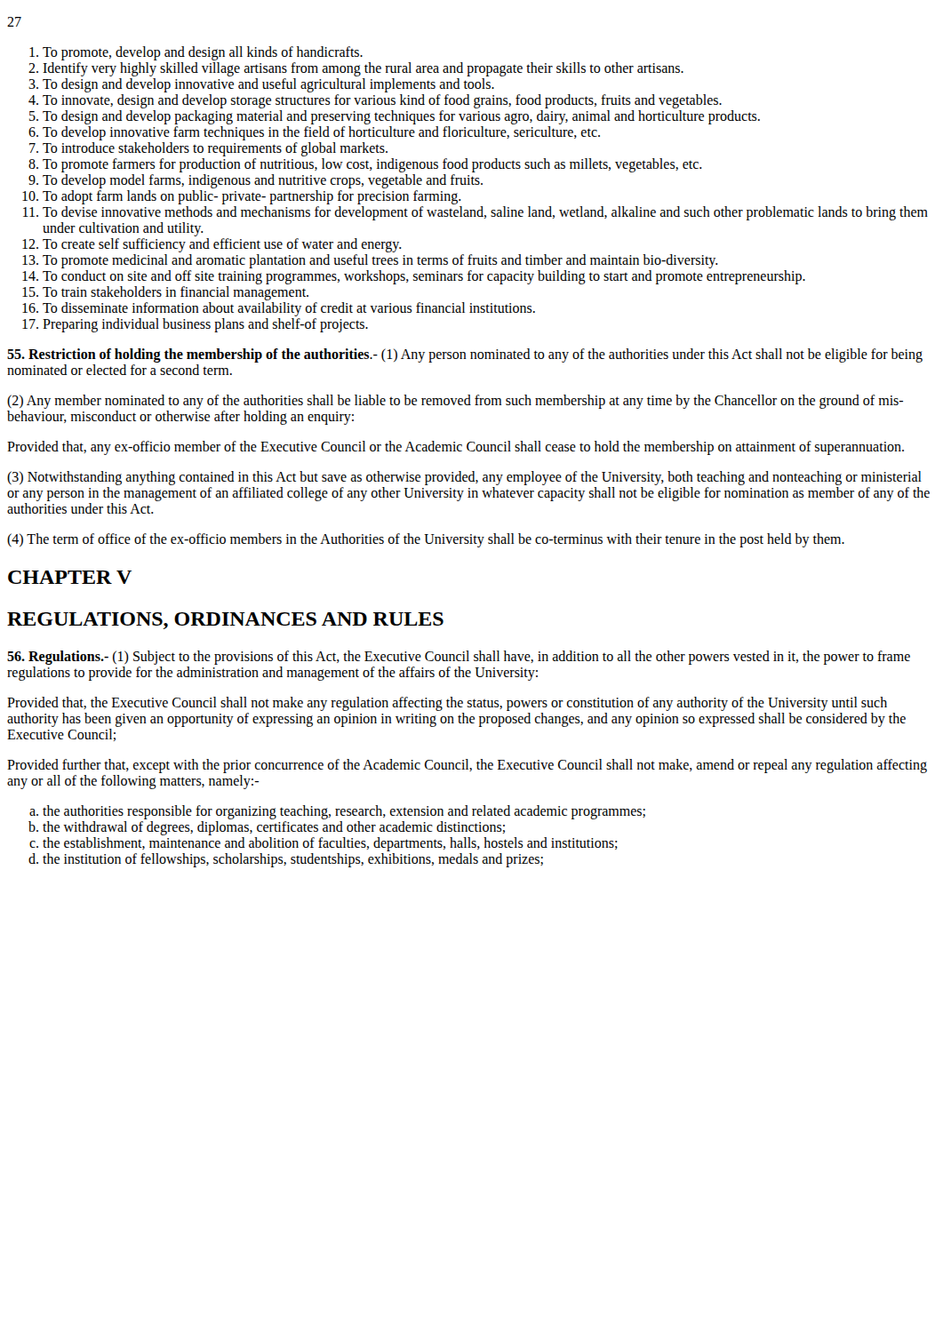27
To promote, develop and design all kinds of handicrafts.
Identify very highly skilled village artisans from among the rural area and propagate their skills to other artisans.
To design and develop innovative and useful agricultural implements and tools.
To innovate, design and develop storage structures for various kind of food grains, food products, fruits and vegetables.
To design and develop packaging material and preserving techniques for various agro, dairy, animal and horticulture products.
To develop innovative farm techniques in the field of horticulture and floriculture, sericulture, etc.
To introduce stakeholders to requirements of global markets.
To promote farmers for production of nutritious, low cost, indigenous food products such as millets, vegetables, etc.
To develop model farms, indigenous and nutritive crops, vegetable and fruits.
To adopt farm lands on public- private- partnership for precision farming.
To devise innovative methods and mechanisms for development of wasteland, saline land, wetland, alkaline and such other problematic lands to bring them under cultivation and utility.
To create self sufficiency and efficient use of water and energy.
To promote medicinal and aromatic plantation and useful trees in terms of fruits and timber and maintain bio-diversity.
To conduct on site and off site training programmes, workshops, seminars for capacity building to start and promote entrepreneurship.
To train stakeholders in financial management.
To disseminate information about availability of credit at various financial institutions.
Preparing individual business plans and shelf-of projects.
55. Restriction of holding the membership of the authorities.- (1) Any person nominated to any of the authorities under this Act shall not be eligible for being nominated or elected for a second term.
(2) Any member nominated to any of the authorities shall be liable to be removed from such membership at any time by the Chancellor on the ground of mis-behaviour, misconduct or otherwise after holding an enquiry:
Provided that, any ex-officio member of the Executive Council or the Academic Council shall cease to hold the membership on attainment of superannuation.
(3) Notwithstanding anything contained in this Act but save as otherwise provided, any employee of the University, both teaching and nonteaching or ministerial or any person in the management of an affiliated college of any other University in whatever capacity shall not be eligible for nomination as member of any of the authorities under this Act.
(4) The term of office of the ex-officio members in the Authorities of the University shall be co-terminus with their tenure in the post held by them.
CHAPTER V
REGULATIONS, ORDINANCES AND RULES
56. Regulations.- (1) Subject to the provisions of this Act, the Executive Council shall have, in addition to all the other powers vested in it, the power to frame regulations to provide for the administration and management of the affairs of the University:
Provided that, the Executive Council shall not make any regulation affecting the status, powers or constitution of any authority of the University until such authority has been given an opportunity of expressing an opinion in writing on the proposed changes, and any opinion so expressed shall be considered by the Executive Council;
Provided further that, except with the prior concurrence of the Academic Council, the Executive Council shall not make, amend or repeal any regulation affecting any or all of the following matters, namely:-
the authorities responsible for organizing teaching, research, extension and related academic programmes;
the withdrawal of degrees, diplomas, certificates and other academic distinctions;
the establishment, maintenance and abolition of faculties, departments, halls, hostels and institutions;
the institution of fellowships, scholarships, studentships, exhibitions, medals and prizes;